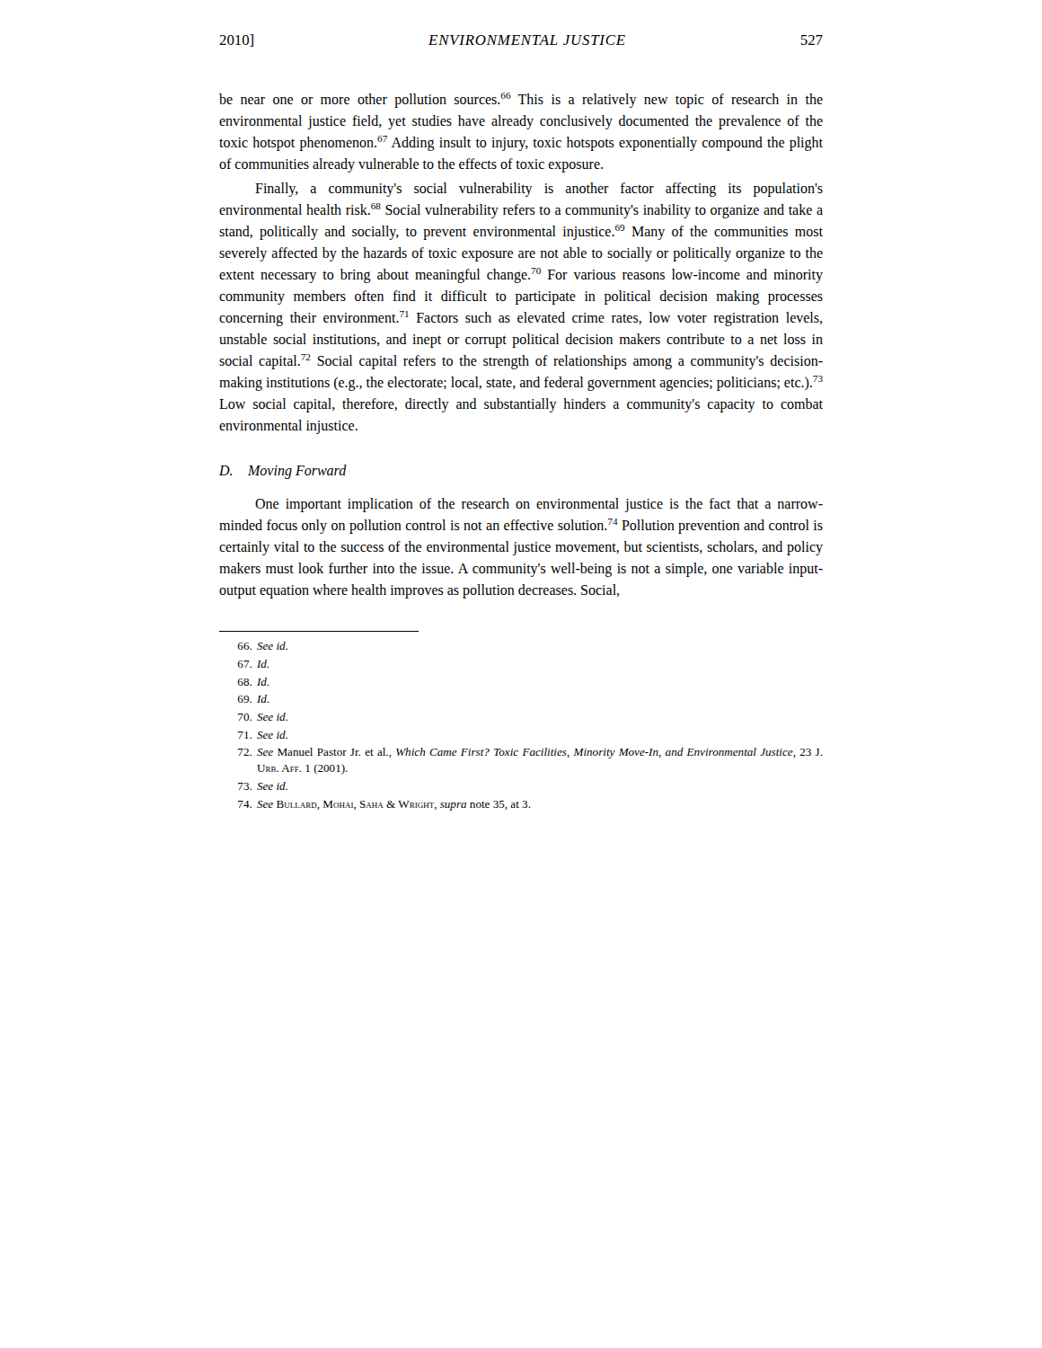2010] Environmental Justice 527
be near one or more other pollution sources.66 This is a relatively new topic of research in the environmental justice field, yet studies have already conclusively documented the prevalence of the toxic hotspot phenomenon.67 Adding insult to injury, toxic hotspots exponentially compound the plight of communities already vulnerable to the effects of toxic exposure.
Finally, a community's social vulnerability is another factor affecting its population's environmental health risk.68 Social vulnerability refers to a community's inability to organize and take a stand, politically and socially, to prevent environmental injustice.69 Many of the communities most severely affected by the hazards of toxic exposure are not able to socially or politically organize to the extent necessary to bring about meaningful change.70 For various reasons low-income and minority community members often find it difficult to participate in political decision making processes concerning their environment.71 Factors such as elevated crime rates, low voter registration levels, unstable social institutions, and inept or corrupt political decision makers contribute to a net loss in social capital.72 Social capital refers to the strength of relationships among a community's decision-making institutions (e.g., the electorate; local, state, and federal government agencies; politicians; etc.).73 Low social capital, therefore, directly and substantially hinders a community's capacity to combat environmental injustice.
D. Moving Forward
One important implication of the research on environmental justice is the fact that a narrow-minded focus only on pollution control is not an effective solution.74 Pollution prevention and control is certainly vital to the success of the environmental justice movement, but scientists, scholars, and policy makers must look further into the issue. A community's well-being is not a simple, one variable input-output equation where health improves as pollution decreases. Social,
66 See id.
67 Id.
68 Id.
69 Id.
70 See id.
71 See id.
72 See Manuel Pastor Jr. et al., Which Came First? Toxic Facilities, Minority Move-In, and Environmental Justice, 23 J. Urb. Aff. 1 (2001).
73 See id.
74 See Bullard, Mohai, Saha & Wright, supra note 35, at 3.